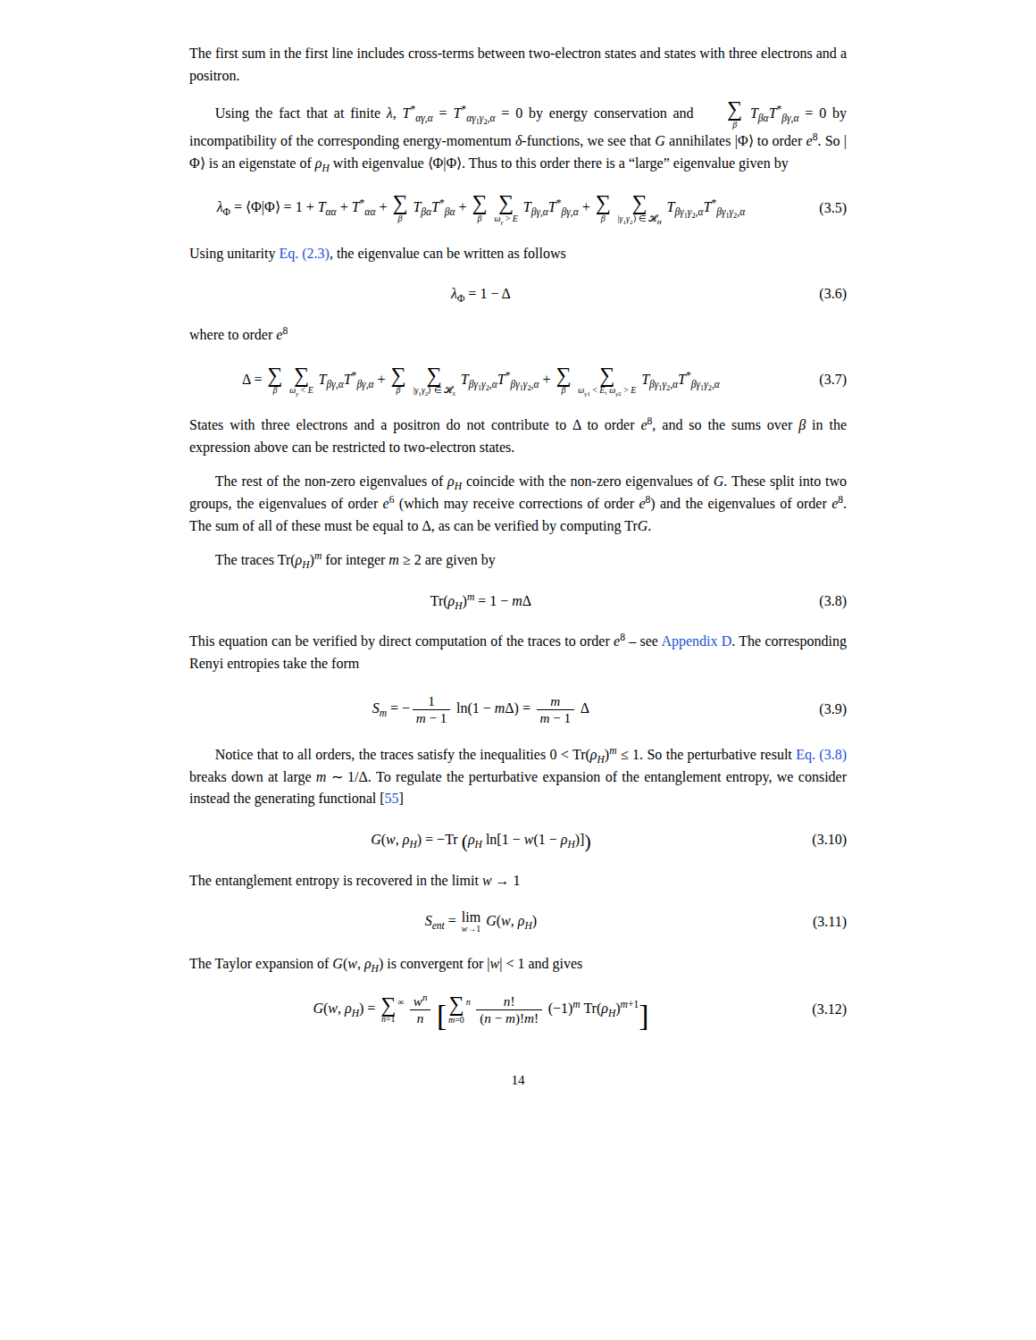The first sum in the first line includes cross-terms between two-electron states and states with three electrons and a positron.
Using the fact that at finite λ, T*αγ,α = T*αγ1γ2,α = 0 by energy conservation and ∑β TβαT*βγ,α = 0 by incompatibility of the corresponding energy-momentum δ-functions, we see that G annihilates |Φ⟩ to order e8. So |Φ⟩ is an eigenstate of ρH with eigenvalue ⟨Φ|Φ⟩. Thus to this order there is a “large” eigenvalue given by
λΦ = ⟨Φ|Φ⟩ = 1 + Tαα + T*αα + ∑β TβαT*βα + ∑β ∑ωγ > E Tβγ,αT*βγ,α + ∑β ∑|γ1γ2⟩ ∈ 𝓗H Tβγ1γ2,αT*βγ1γ2,α
(3.5)
Using unitarity Eq. (2.3), the eigenvalue can be written as follows
λΦ = 1 − Δ
(3.6)
where to order e8
Δ = ∑β ∑ωγ < E Tβγ,αT*βγ,α + ∑β ∑|γ1γ2⟩ ∈ 𝓗S Tβγ1γ2,αT*βγ1γ2,α + ∑β ∑ωγ1 < E, ωγ2 > E Tβγ1γ2,αT*βγ1γ2,α
(3.7)
States with three electrons and a positron do not contribute to Δ to order e8, and so the sums over β in the expression above can be restricted to two-electron states.
The rest of the non-zero eigenvalues of ρH coincide with the non-zero eigenvalues of G. These split into two groups, the eigenvalues of order e6 (which may receive corrections of order e8) and the eigenvalues of order e8. The sum of all of these must be equal to Δ, as can be verified by computing TrG.
The traces Tr(ρH)m for integer m ≥ 2 are given by
Tr(ρH)m = 1 − m Δ
(3.8)
This equation can be verified by direct computation of the traces to order e8 – see Appendix D. The corresponding Renyi entropies take the form
Sm = −1 m − 1 ln(1 − m Δ) = mm − 1 Δ
(3.9)
Notice that to all orders, the traces satisfy the inequalities 0 < Tr(ρH)m ≤ 1. So the perturbative result Eq. (3.8) breaks down at large m ∼ 1/Δ. To regulate the perturbative expansion of the entanglement entropy, we consider instead the generating functional [55]
G(w, ρH) = −Tr (ρH ln[1 − w(1 − ρH)])
(3.10)
The entanglement entropy is recovered in the limit w → 1
Sent = lim w→1 G(w, ρH)
(3.11)
The Taylor expansion of G(w, ρH) is convergent for |w| < 1 and gives
G(w, ρH) = ∑n=1∞ wn n [∑m=0n n!(n − m)!m! (−1)m Tr(ρH)m+1]
(3.12)
14